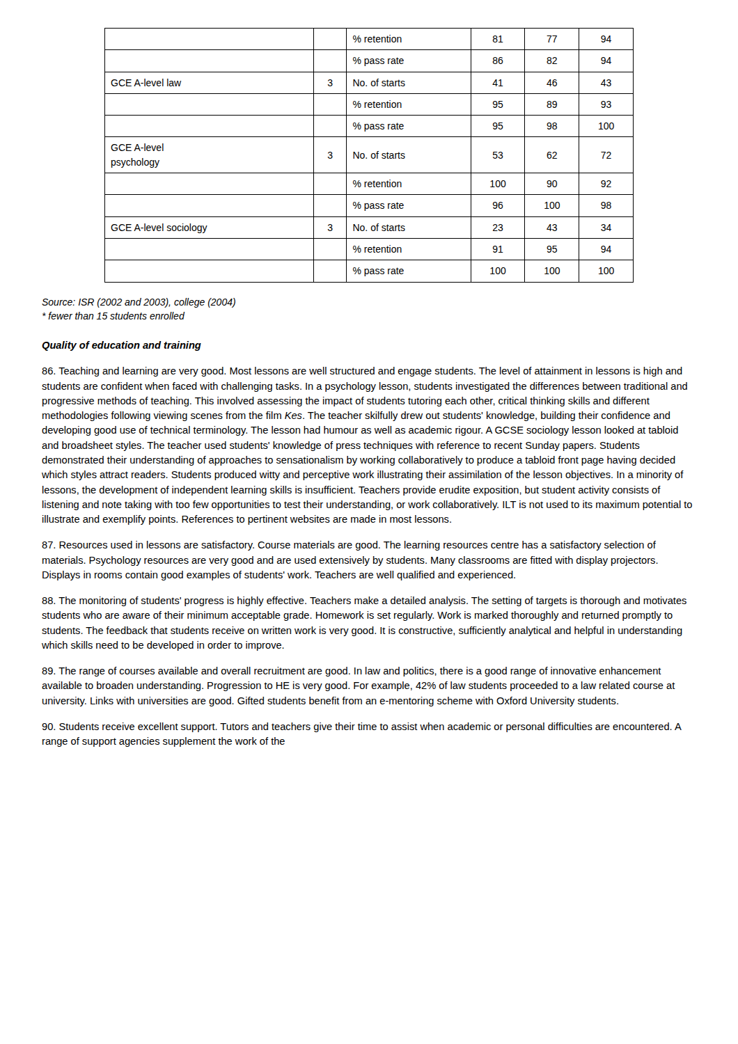| | | % retention | 81 | 77 | 94 |
| | | % pass rate | 86 | 82 | 94 |
| GCE A-level law | 3 | No. of starts | 41 | 46 | 43 |
| | | % retention | 95 | 89 | 93 |
| | | % pass rate | 95 | 98 | 100 |
| GCE A-level psychology | 3 | No. of starts | 53 | 62 | 72 |
| | | % retention | 100 | 90 | 92 |
| | | % pass rate | 96 | 100 | 98 |
| GCE A-level sociology | 3 | No. of starts | 23 | 43 | 34 |
| | | % retention | 91 | 95 | 94 |
| | | % pass rate | 100 | 100 | 100 |
Source: ISR (2002 and 2003), college (2004)
* fewer than 15 students enrolled
Quality of education and training
86. Teaching and learning are very good. Most lessons are well structured and engage students. The level of attainment in lessons is high and students are confident when faced with challenging tasks. In a psychology lesson, students investigated the differences between traditional and progressive methods of teaching. This involved assessing the impact of students tutoring each other, critical thinking skills and different methodologies following viewing scenes from the film Kes. The teacher skilfully drew out students' knowledge, building their confidence and developing good use of technical terminology. The lesson had humour as well as academic rigour. A GCSE sociology lesson looked at tabloid and broadsheet styles. The teacher used students' knowledge of press techniques with reference to recent Sunday papers. Students demonstrated their understanding of approaches to sensationalism by working collaboratively to produce a tabloid front page having decided which styles attract readers. Students produced witty and perceptive work illustrating their assimilation of the lesson objectives. In a minority of lessons, the development of independent learning skills is insufficient. Teachers provide erudite exposition, but student activity consists of listening and note taking with too few opportunities to test their understanding, or work collaboratively. ILT is not used to its maximum potential to illustrate and exemplify points. References to pertinent websites are made in most lessons.
87. Resources used in lessons are satisfactory. Course materials are good. The learning resources centre has a satisfactory selection of materials. Psychology resources are very good and are used extensively by students. Many classrooms are fitted with display projectors. Displays in rooms contain good examples of students' work. Teachers are well qualified and experienced.
88. The monitoring of students' progress is highly effective. Teachers make a detailed analysis. The setting of targets is thorough and motivates students who are aware of their minimum acceptable grade. Homework is set regularly. Work is marked thoroughly and returned promptly to students. The feedback that students receive on written work is very good. It is constructive, sufficiently analytical and helpful in understanding which skills need to be developed in order to improve.
89. The range of courses available and overall recruitment are good. In law and politics, there is a good range of innovative enhancement available to broaden understanding. Progression to HE is very good. For example, 42% of law students proceeded to a law related course at university. Links with universities are good. Gifted students benefit from an e-mentoring scheme with Oxford University students.
90. Students receive excellent support. Tutors and teachers give their time to assist when academic or personal difficulties are encountered. A range of support agencies supplement the work of the